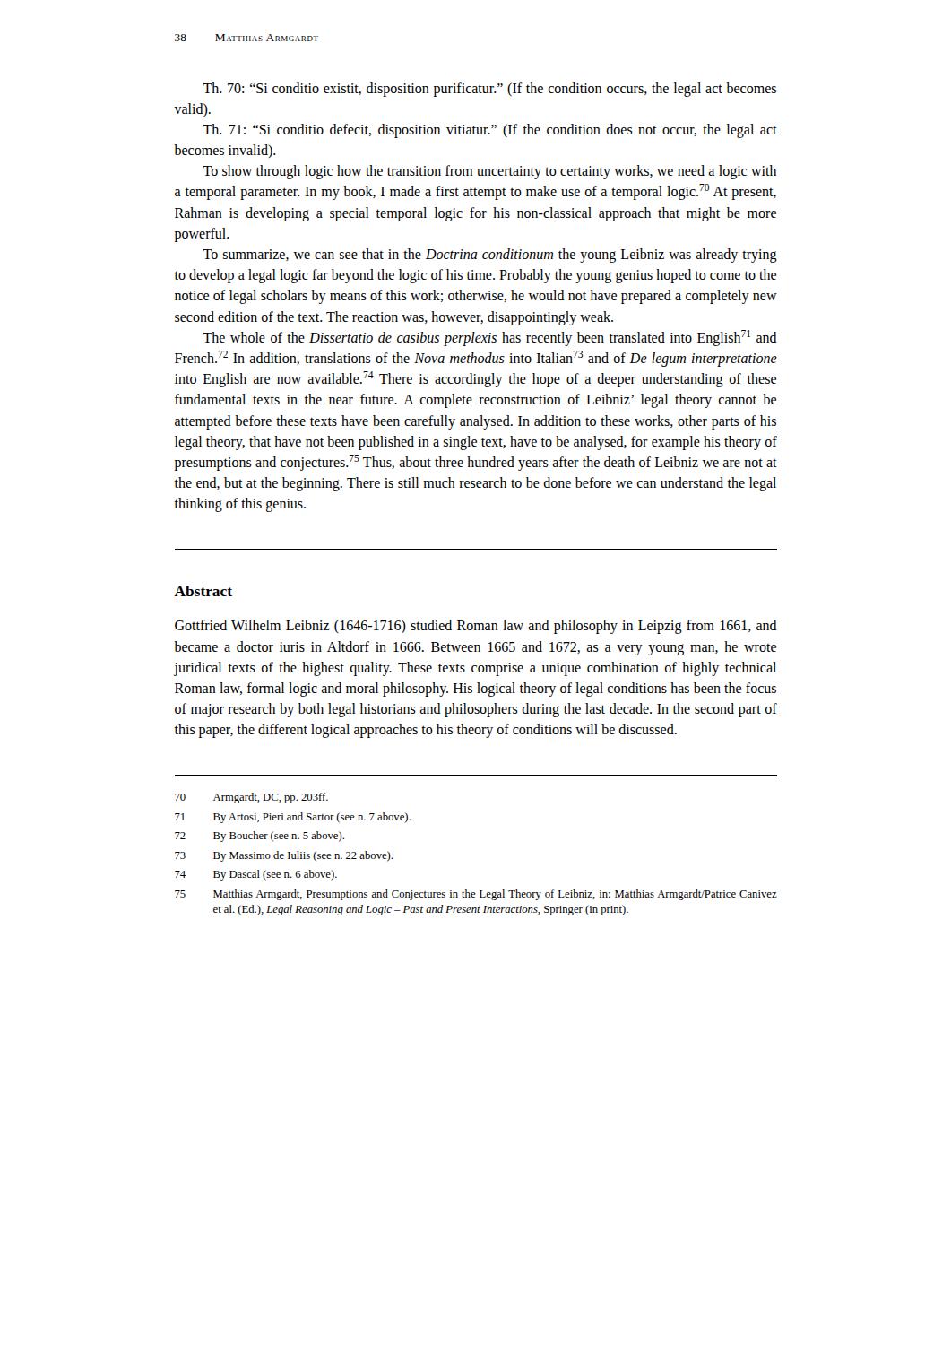38 Matthias Armgardt
Th. 70: “Si conditio existit, disposition purificatur.” (If the condition occurs, the legal act becomes valid).
Th. 71: “Si conditio defecit, disposition vitiatur.” (If the condition does not occur, the legal act becomes invalid).
To show through logic how the transition from uncertainty to certainty works, we need a logic with a temporal parameter. In my book, I made a first attempt to make use of a temporal logic.70 At present, Rahman is developing a special temporal logic for his non-classical approach that might be more powerful.
To summarize, we can see that in the Doctrina conditionum the young Leibniz was already trying to develop a legal logic far beyond the logic of his time. Probably the young genius hoped to come to the notice of legal scholars by means of this work; otherwise, he would not have prepared a completely new second edition of the text. The reaction was, however, disappointingly weak.
The whole of the Dissertatio de casibus perplexis has recently been translated into English71 and French.72 In addition, translations of the Nova methodus into Italian73 and of De legum interpretatione into English are now available.74 There is accordingly the hope of a deeper understanding of these fundamental texts in the near future. A complete reconstruction of Leibniz’ legal theory cannot be attempted before these texts have been carefully analysed. In addition to these works, other parts of his legal theory, that have not been published in a single text, have to be analysed, for example his theory of presumptions and conjectures.75 Thus, about three hundred years after the death of Leibniz we are not at the end, but at the beginning. There is still much research to be done before we can understand the legal thinking of this genius.
Abstract
Gottfried Wilhelm Leibniz (1646-1716) studied Roman law and philosophy in Leipzig from 1661, and became a doctor iuris in Altdorf in 1666. Between 1665 and 1672, as a very young man, he wrote juridical texts of the highest quality. These texts comprise a unique combination of highly technical Roman law, formal logic and moral philosophy. His logical theory of legal conditions has been the focus of major research by both legal historians and philosophers during the last decade. In the second part of this paper, the different logical approaches to his theory of conditions will be discussed.
70 Armgardt, DC, pp. 203ff.
71 By Artosi, Pieri and Sartor (see n. 7 above).
72 By Boucher (see n. 5 above).
73 By Massimo de Iuliis (see n. 22 above).
74 By Dascal (see n. 6 above).
75 Matthias Armgardt, Presumptions and Conjectures in the Legal Theory of Leibniz, in: Matthias Armgardt/Patrice Canivez et al. (Ed.), Legal Reasoning and Logic – Past and Present Interactions, Springer (in print).